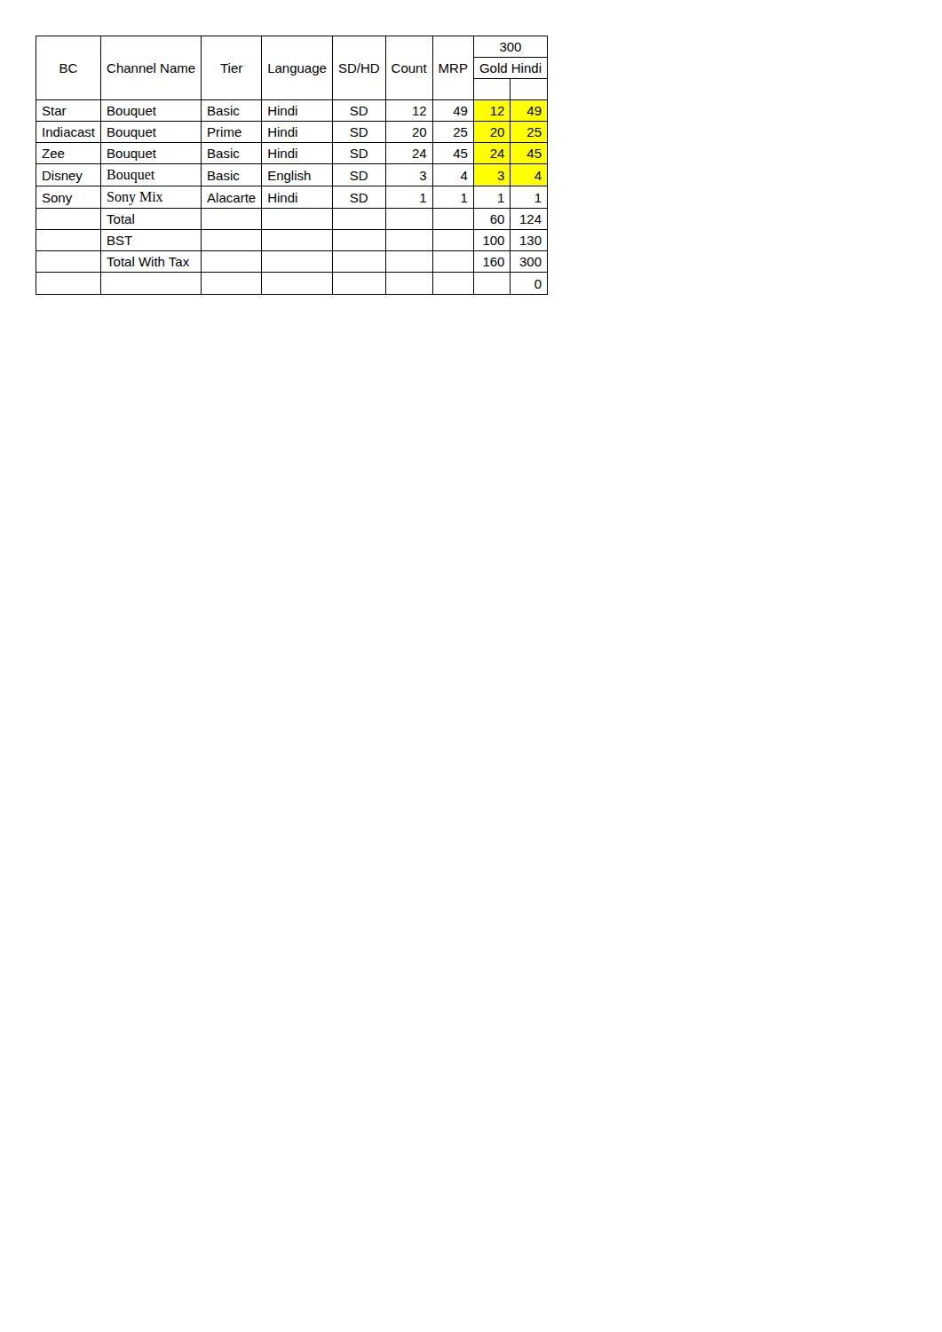| BC | Channel Name | Tier | Language | SD/HD | Count | MRP | 300 |
| Gold Hindi |
| Star | Bouquet | Basic | Hindi | SD | 12 | 49 | 12 | 49 |
| Indiacast | Bouquet | Prime | Hindi | SD | 20 | 25 | 20 | 25 |
| Zee | Bouquet | Basic | Hindi | SD | 24 | 45 | 24 | 45 |
| Disney | Bouquet | Basic | English | SD | 3 | 4 | 3 | 4 |
| Sony | Sony Mix | Alacarte | Hindi | SD | 1 | 1 | 1 | 1 |
| | Total | | | | | | 60 | 124 |
| | BST | | | | | | 100 | 130 |
| | Total With Tax | | | | | | 160 | 300 |
| | | | | | | | | 0 |